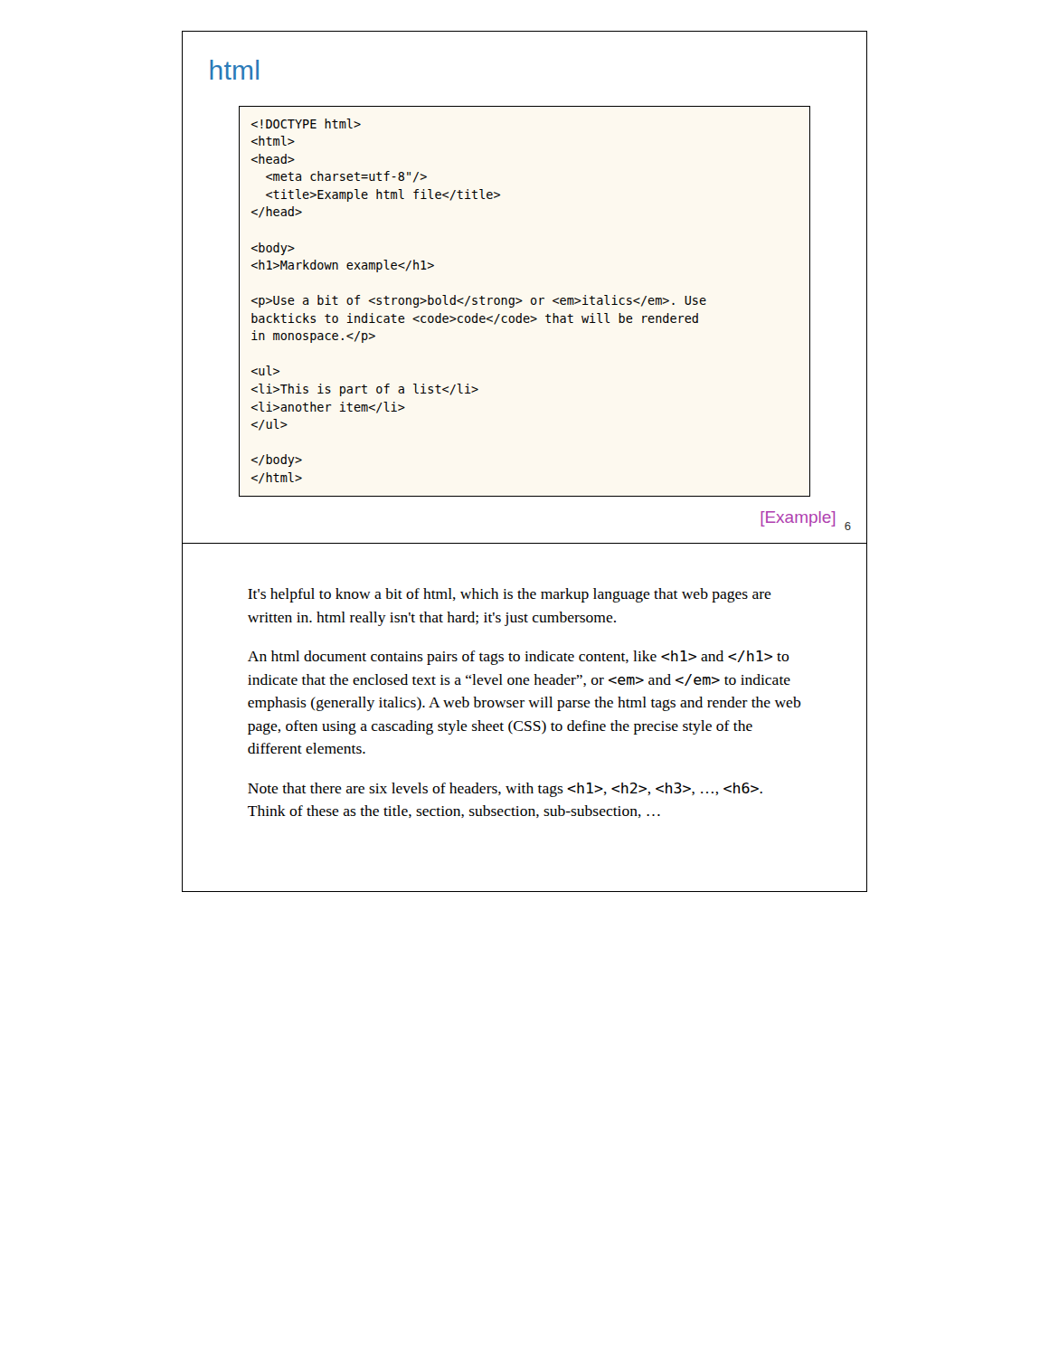html
<!DOCTYPE html>
<html>
<head>
  <meta charset=utf-8"/>
  <title>Example html file</title>
</head>

<body>
<h1>Markdown example</h1>

<p>Use a bit of <strong>bold</strong> or <em>italics</em>. Use
backticks to indicate <code>code</code> that will be rendered
in monospace.</p>

<ul>
<li>This is part of a list</li>
<li>another item</li>
</ul>

</body>
</html>
[Example]
6
It's helpful to know a bit of html, which is the markup language that web pages are written in. html really isn't that hard; it's just cumbersome.
An html document contains pairs of tags to indicate content, like <h1> and </h1> to indicate that the enclosed text is a “level one header”, or <em> and </em> to indicate emphasis (generally italics). A web browser will parse the html tags and render the web page, often using a cascading style sheet (CSS) to define the precise style of the different elements.
Note that there are six levels of headers, with tags <h1>, <h2>, <h3>, …, <h6>. Think of these as the title, section, subsection, sub-subsection, …